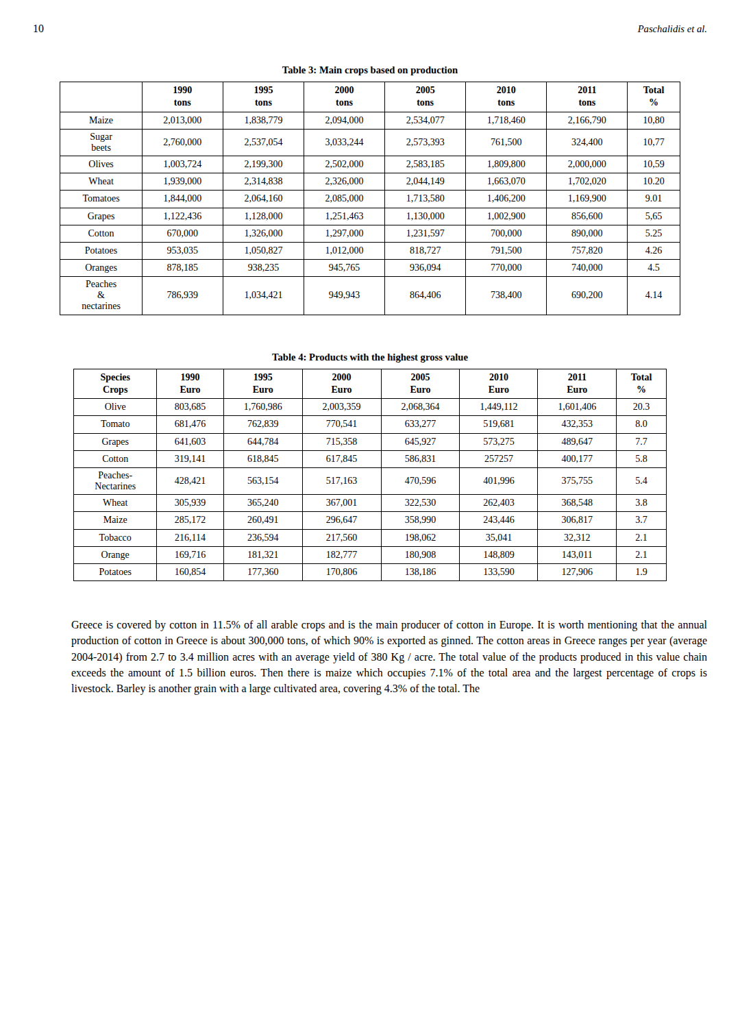10 Paschalidis et al.
Table 3: Main crops based on production
| | 1990 tons | 1995 tons | 2000 tons | 2005 tons | 2010 tons | 2011 tons | Total % |
| --- | --- | --- | --- | --- | --- | --- | --- |
| Maize | 2,013,000 | 1,838,779 | 2,094,000 | 2,534,077 | 1,718,460 | 2,166,790 | 10,80 |
| Sugar beets | 2,760,000 | 2,537,054 | 3,033,244 | 2,573,393 | 761,500 | 324,400 | 10,77 |
| Olives | 1,003,724 | 2,199,300 | 2,502,000 | 2,583,185 | 1,809,800 | 2,000,000 | 10,59 |
| Wheat | 1,939,000 | 2,314,838 | 2,326,000 | 2,044,149 | 1,663,070 | 1,702,020 | 10.20 |
| Tomatoes | 1,844,000 | 2,064,160 | 2,085,000 | 1,713,580 | 1,406,200 | 1,169,900 | 9.01 |
| Grapes | 1,122,436 | 1,128,000 | 1,251,463 | 1,130,000 | 1,002,900 | 856,600 | 5,65 |
| Cotton | 670,000 | 1,326,000 | 1,297,000 | 1,231,597 | 700,000 | 890,000 | 5.25 |
| Potatoes | 953,035 | 1,050,827 | 1,012,000 | 818,727 | 791,500 | 757,820 | 4.26 |
| Oranges | 878,185 | 938,235 | 945,765 | 936,094 | 770,000 | 740,000 | 4.5 |
| Peaches & nectarines | 786,939 | 1,034,421 | 949,943 | 864,406 | 738,400 | 690,200 | 4.14 |
Table 4: Products with the highest gross value
| Species Crops | 1990 Euro | 1995 Euro | 2000 Euro | 2005 Euro | 2010 Euro | 2011 Euro | Total % |
| --- | --- | --- | --- | --- | --- | --- | --- |
| Olive | 803,685 | 1,760,986 | 2,003,359 | 2,068,364 | 1,449,112 | 1,601,406 | 20.3 |
| Tomato | 681,476 | 762,839 | 770,541 | 633,277 | 519,681 | 432,353 | 8.0 |
| Grapes | 641,603 | 644,784 | 715,358 | 645,927 | 573,275 | 489,647 | 7.7 |
| Cotton | 319,141 | 618,845 | 617,845 | 586,831 | 257257 | 400,177 | 5.8 |
| Peaches- Nectarines | 428,421 | 563,154 | 517,163 | 470,596 | 401,996 | 375,755 | 5.4 |
| Wheat | 305,939 | 365,240 | 367,001 | 322,530 | 262,403 | 368,548 | 3.8 |
| Maize | 285,172 | 260,491 | 296,647 | 358,990 | 243,446 | 306,817 | 3.7 |
| Tobacco | 216,114 | 236,594 | 217,560 | 198,062 | 35,041 | 32,312 | 2.1 |
| Orange | 169,716 | 181,321 | 182,777 | 180,908 | 148,809 | 143,011 | 2.1 |
| Potatoes | 160,854 | 177,360 | 170,806 | 138,186 | 133,590 | 127,906 | 1.9 |
Greece is covered by cotton in 11.5% of all arable crops and is the main producer of cotton in Europe. It is worth mentioning that the annual production of cotton in Greece is about 300,000 tons, of which 90% is exported as ginned. The cotton areas in Greece ranges per year (average 2004-2014) from 2.7 to 3.4 million acres with an average yield of 380 Kg / acre. The total value of the products produced in this value chain exceeds the amount of 1.5 billion euros. Then there is maize which occupies 7.1% of the total area and the largest percentage of crops is livestock. Barley is another grain with a large cultivated area, covering 4.3% of the total. The